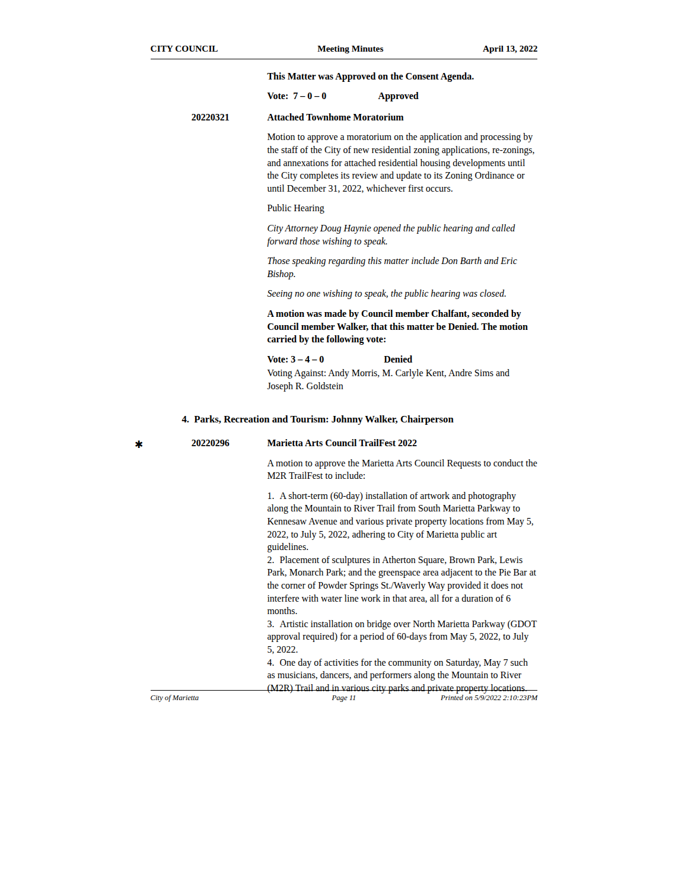CITY COUNCIL
Meeting Minutes
April 13, 2022
This Matter was Approved on the Consent Agenda.
Vote: 7 – 0 – 0 Approved
20220321
Attached Townhome Moratorium
Motion to approve a moratorium on the application and processing by the staff of the City of new residential zoning applications, re-zonings, and annexations for attached residential housing developments until the City completes its review and update to its Zoning Ordinance or until December 31, 2022, whichever first occurs.
Public Hearing
City Attorney Doug Haynie opened the public hearing and called forward those wishing to speak.
Those speaking regarding this matter include Don Barth and Eric Bishop.
Seeing no one wishing to speak, the public hearing was closed.
A motion was made by Council member Chalfant, seconded by Council member Walker, that this matter be Denied. The motion carried by the following vote:
Vote: 3 – 4 – 0 Denied
Voting Against: Andy Morris, M. Carlyle Kent, Andre Sims and Joseph R. Goldstein
4. Parks, Recreation and Tourism: Johnny Walker, Chairperson
✱ 20220296
Marietta Arts Council TrailFest 2022
A motion to approve the Marietta Arts Council Requests to conduct the M2R TrailFest to include:
1. A short-term (60-day) installation of artwork and photography along the Mountain to River Trail from South Marietta Parkway to Kennesaw Avenue and various private property locations from May 5, 2022, to July 5, 2022, adhering to City of Marietta public art guidelines.
2. Placement of sculptures in Atherton Square, Brown Park, Lewis Park, Monarch Park; and the greenspace area adjacent to the Pie Bar at the corner of Powder Springs St./Waverly Way provided it does not interfere with water line work in that area, all for a duration of 6 months.
3. Artistic installation on bridge over North Marietta Parkway (GDOT approval required) for a period of 60-days from May 5, 2022, to July 5, 2022.
4. One day of activities for the community on Saturday, May 7 such as musicians, dancers, and performers along the Mountain to River (M2R) Trail and in various city parks and private property locations.
City of Marietta
Page 11
Printed on 5/9/2022 2:10:23PM